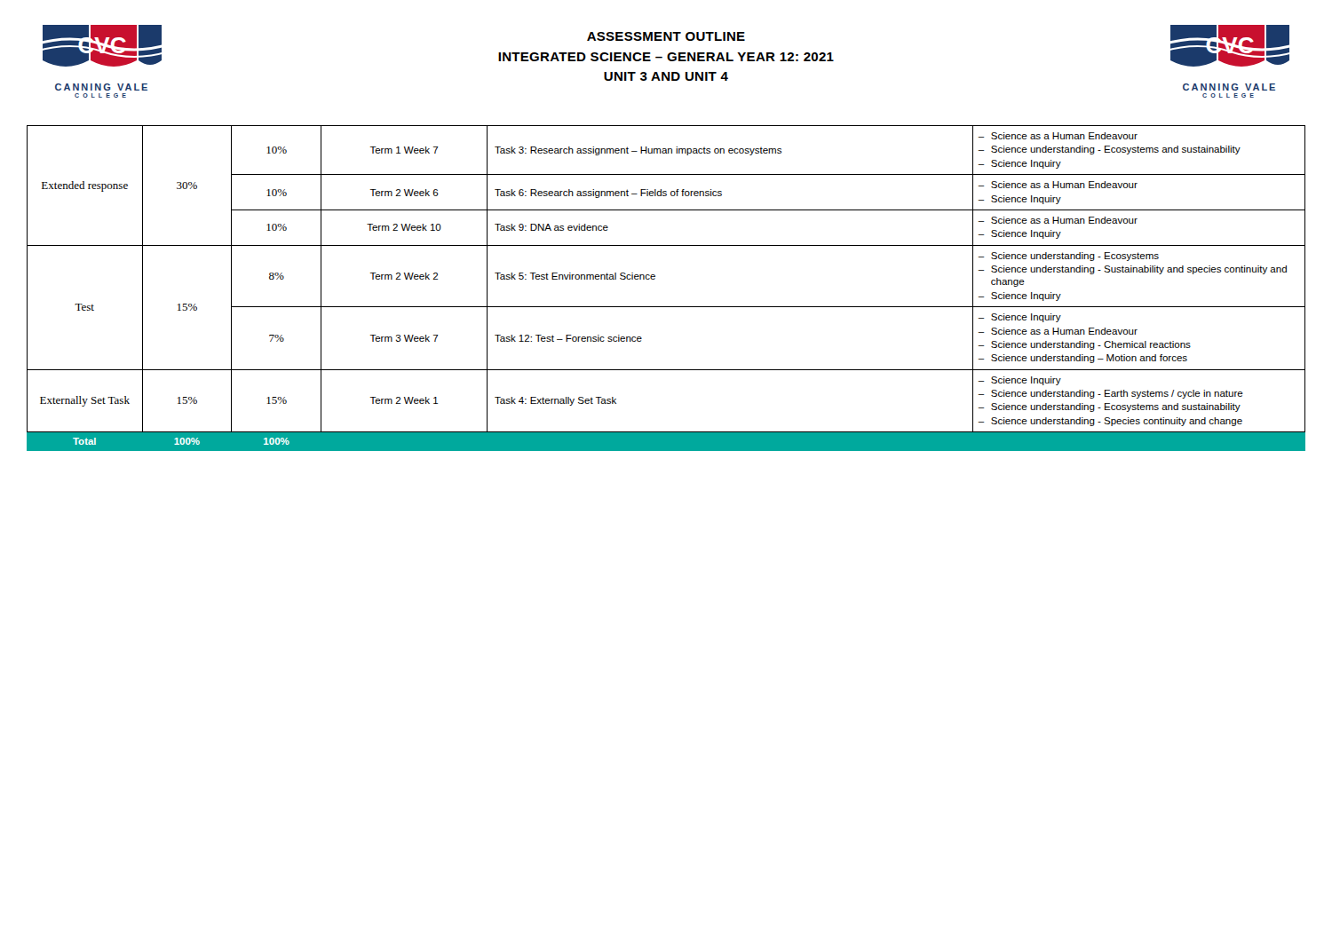CVC
CANNING VALE
COLLEGE
ASSESSMENT OUTLINE
INTEGRATED SCIENCE – GENERAL YEAR 12: 2021
UNIT 3 AND UNIT 4
CVC
CANNING VALE
COLLEGE
| Extended response | 30% | 10% | Term 1 Week 7 | Task 3: Research assignment – Human impacts on ecosystems | Science as a Human Endeavour Science understanding - Ecosystems and sustainability Science Inquiry |
| 10% | Term 2 Week 6 | Task 6: Research assignment – Fields of forensics | Science as a Human Endeavour Science Inquiry |
| 10% | Term 2 Week 10 | Task 9: DNA as evidence | Science as a Human Endeavour Science Inquiry |
| Test | 15% | 8% | Term 2 Week 2 | Task 5: Test Environmental Science | Science understanding - Ecosystems Science understanding - Sustainability and species continuity and change Science Inquiry |
| 7% | Term 3 Week 7 | Task 12: Test – Forensic science | Science Inquiry Science as a Human Endeavour Science understanding - Chemical reactions Science understanding – Motion and forces |
| Externally Set Task | 15% | 15% | Term 2 Week 1 | Task 4: Externally Set Task | Science Inquiry Science understanding - Earth systems / cycle in nature Science understanding - Ecosystems and sustainability Science understanding - Species continuity and change |
| Total | 100% | 100% | | | |